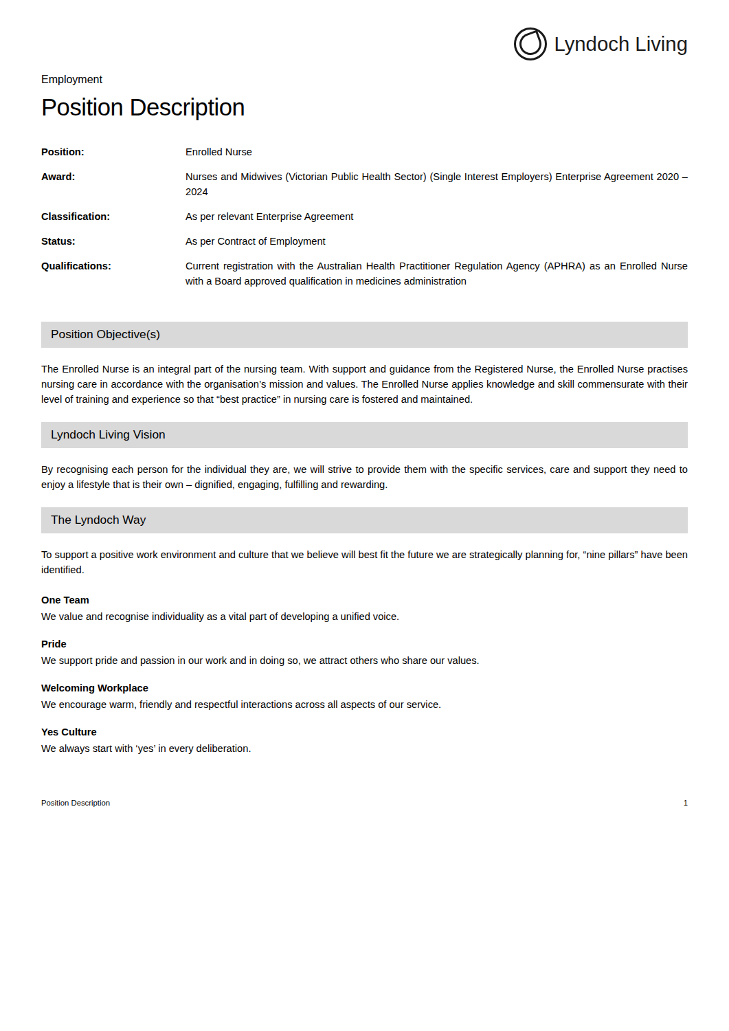Lyndoch Living
Employment
Position Description
| Position: | Enrolled Nurse |
| Award: | Nurses and Midwives (Victorian Public Health Sector) (Single Interest Employers) Enterprise Agreement 2020 – 2024 |
| Classification: | As per relevant Enterprise Agreement |
| Status: | As per Contract of Employment |
| Qualifications: | Current registration with the Australian Health Practitioner Regulation Agency (APHRA) as an Enrolled Nurse with a Board approved qualification in medicines administration |
Position Objective(s)
The Enrolled Nurse is an integral part of the nursing team. With support and guidance from the Registered Nurse, the Enrolled Nurse practises nursing care in accordance with the organisation’s mission and values. The Enrolled Nurse applies knowledge and skill commensurate with their level of training and experience so that “best practice” in nursing care is fostered and maintained.
Lyndoch Living Vision
By recognising each person for the individual they are, we will strive to provide them with the specific services, care and support they need to enjoy a lifestyle that is their own – dignified, engaging, fulfilling and rewarding.
The Lyndoch Way
To support a positive work environment and culture that we believe will best fit the future we are strategically planning for, “nine pillars” have been identified.
One Team
We value and recognise individuality as a vital part of developing a unified voice.
Pride
We support pride and passion in our work and in doing so, we attract others who share our values.
Welcoming Workplace
We encourage warm, friendly and respectful interactions across all aspects of our service.
Yes Culture
We always start with ‘yes’ in every deliberation.
Position Description 1